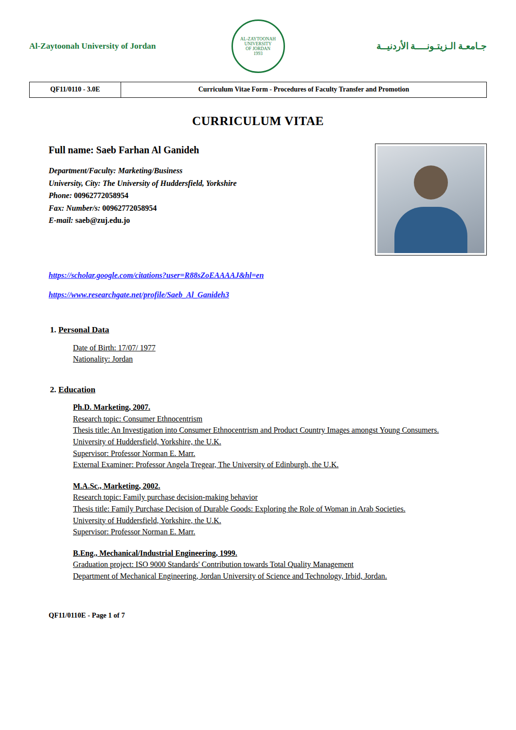Al-Zaytoonah University of Jordan
AL-ZAYTOONAH
UNIVERSITY
OF JORDAN
1993
جـامعـة الـزيتـونــــة الأردنيــة
| QF11/0110 - 3.0E | Curriculum Vitae Form - Procedures of Faculty Transfer and Promotion |
CURRICULUM VITAE
Full name: Saeb Farhan Al Ganideh
Department/Faculty: Marketing/Business
University, City: The University of Huddersfield, Yorkshire
Phone: 00962772058954
Fax: Number/s: 00962772058954
E-mail: saeb@zuj.edu.jo
https://scholar.google.com/citations?user=R88sZoEAAAAJ&hl=en https://www.researchgate.net/profile/Saeb_Al_Ganideh3
Personal Data
Date of Birth: 17/07/ 1977
Nationality: Jordan
Education
Ph.D. Marketing, 2007.
Research topic: Consumer Ethnocentrism
Thesis title: An Investigation into Consumer Ethnocentrism and Product Country Images amongst Young Consumers.
University of Huddersfield, Yorkshire, the U.K.
Supervisor: Professor Norman E. Marr.
External Examiner: Professor Angela Tregear, The University of Edinburgh, the U.K.
M.A.Sc., Marketing, 2002.
Research topic: Family purchase decision-making behavior
Thesis title: Family Purchase Decision of Durable Goods: Exploring the Role of Woman in Arab Societies.
University of Huddersfield, Yorkshire, the U.K.
Supervisor: Professor Norman E. Marr.
B.Eng., Mechanical/Industrial Engineering, 1999.
Graduation project: ISO 9000 Standards' Contribution towards Total Quality Management
Department of Mechanical Engineering, Jordan University of Science and Technology, Irbid, Jordan.
QF11/0110E - Page 1 of 7